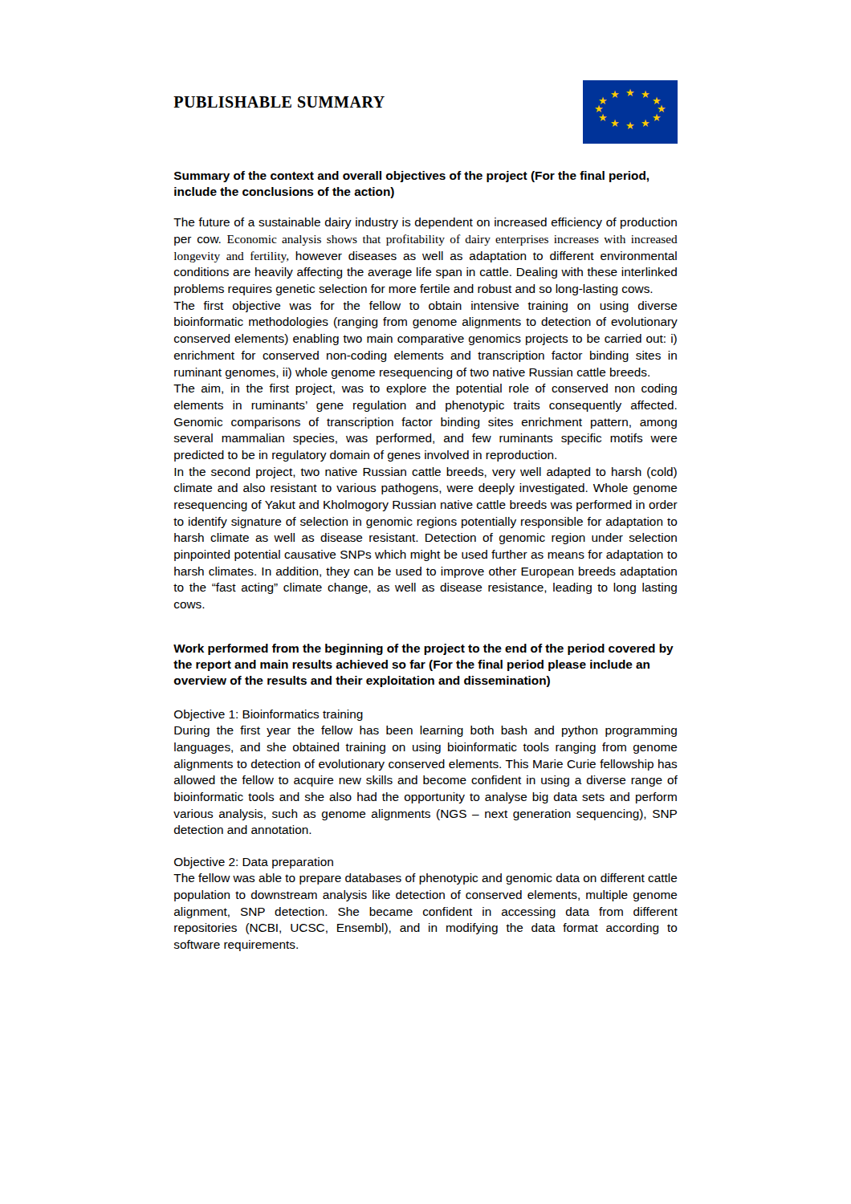PUBLISHABLE SUMMARY
★ ★ ★ ★ ★ ★ ★ ★ ★ ★ ★ ★
Summary of the context and overall objectives of the project (For the final period, include the conclusions of the action)
The future of a sustainable dairy industry is dependent on increased efficiency of production per cow. Economic analysis shows that profitability of dairy enterprises increases with increased longevity and fertility, however diseases as well as adaptation to different environmental conditions are heavily affecting the average life span in cattle. Dealing with these interlinked problems requires genetic selection for more fertile and robust and so long-lasting cows.
The first objective was for the fellow to obtain intensive training on using diverse bioinformatic methodologies (ranging from genome alignments to detection of evolutionary conserved elements) enabling two main comparative genomics projects to be carried out: i) enrichment for conserved non-coding elements and transcription factor binding sites in ruminant genomes, ii) whole genome resequencing of two native Russian cattle breeds.
The aim, in the first project, was to explore the potential role of conserved non coding elements in ruminants’ gene regulation and phenotypic traits consequently affected. Genomic comparisons of transcription factor binding sites enrichment pattern, among several mammalian species, was performed, and few ruminants specific motifs were predicted to be in regulatory domain of genes involved in reproduction.
In the second project, two native Russian cattle breeds, very well adapted to harsh (cold) climate and also resistant to various pathogens, were deeply investigated. Whole genome resequencing of Yakut and Kholmogory Russian native cattle breeds was performed in order to identify signature of selection in genomic regions potentially responsible for adaptation to harsh climate as well as disease resistant. Detection of genomic region under selection pinpointed potential causative SNPs which might be used further as means for adaptation to harsh climates. In addition, they can be used to improve other European breeds adaptation to the “fast acting” climate change, as well as disease resistance, leading to long lasting cows.
Work performed from the beginning of the project to the end of the period covered by the report and main results achieved so far (For the final period please include an overview of the results and their exploitation and dissemination)
Objective 1: Bioinformatics training
During the first year the fellow has been learning both bash and python programming languages, and she obtained training on using bioinformatic tools ranging from genome alignments to detection of evolutionary conserved elements. This Marie Curie fellowship has allowed the fellow to acquire new skills and become confident in using a diverse range of bioinformatic tools and she also had the opportunity to analyse big data sets and perform various analysis, such as genome alignments (NGS – next generation sequencing), SNP detection and annotation.
Objective 2: Data preparation
The fellow was able to prepare databases of phenotypic and genomic data on different cattle population to downstream analysis like detection of conserved elements, multiple genome alignment, SNP detection. She became confident in accessing data from different repositories (NCBI, UCSC, Ensembl), and in modifying the data format according to software requirements.